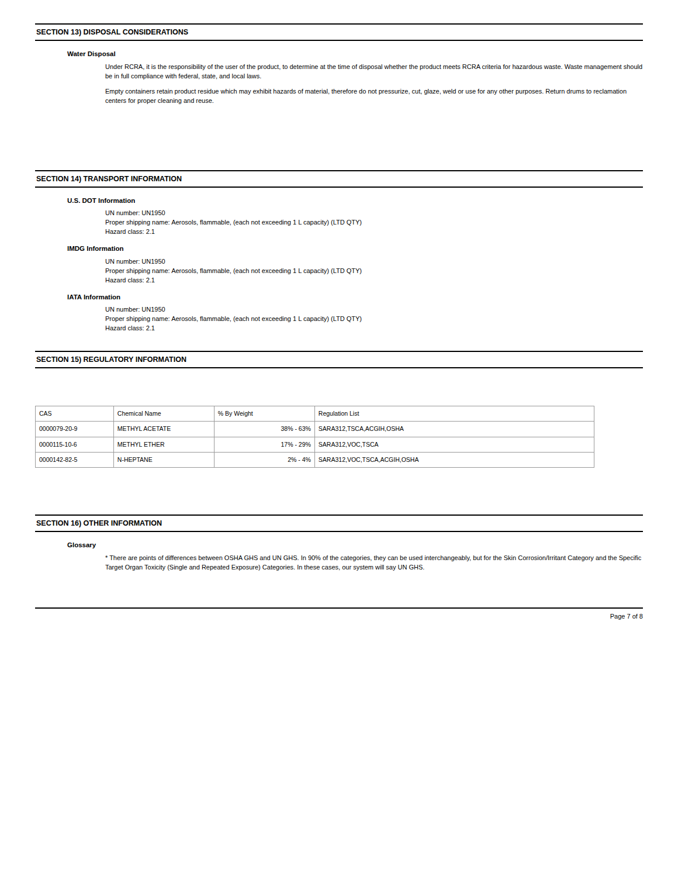SECTION 13) DISPOSAL CONSIDERATIONS
Water Disposal
Under RCRA, it is the responsibility of the user of the product, to determine at the time of disposal whether the product meets RCRA criteria for hazardous waste. Waste management should be in full compliance with federal, state, and local laws.
Empty containers retain product residue which may exhibit hazards of material, therefore do not pressurize, cut, glaze, weld or use for any other purposes. Return drums to reclamation centers for proper cleaning and reuse.
SECTION 14) TRANSPORT INFORMATION
U.S. DOT Information
UN number: UN1950
Proper shipping name: Aerosols, flammable, (each not exceeding 1 L capacity) (LTD QTY)
Hazard class: 2.1
IMDG Information
UN number: UN1950
Proper shipping name: Aerosols, flammable, (each not exceeding 1 L capacity) (LTD QTY)
Hazard class: 2.1
IATA Information
UN number: UN1950
Proper shipping name: Aerosols, flammable, (each not exceeding 1 L capacity) (LTD QTY)
Hazard class: 2.1
SECTION 15) REGULATORY INFORMATION
| CAS | Chemical Name | % By Weight | Regulation List |
| --- | --- | --- | --- |
| 0000079-20-9 | METHYL ACETATE | 38% - 63% | SARA312,TSCA,ACGIH,OSHA |
| 0000115-10-6 | METHYL ETHER | 17% - 29% | SARA312,VOC,TSCA |
| 0000142-82-5 | N-HEPTANE | 2% - 4% | SARA312,VOC,TSCA,ACGIH,OSHA |
SECTION 16) OTHER INFORMATION
Glossary
* There are points of differences between OSHA GHS and UN GHS. In 90% of the categories, they can be used interchangeably, but for the Skin Corrosion/Irritant Category and the Specific Target Organ Toxicity (Single and Repeated Exposure) Categories. In these cases, our system will say UN GHS.
Page 7 of 8